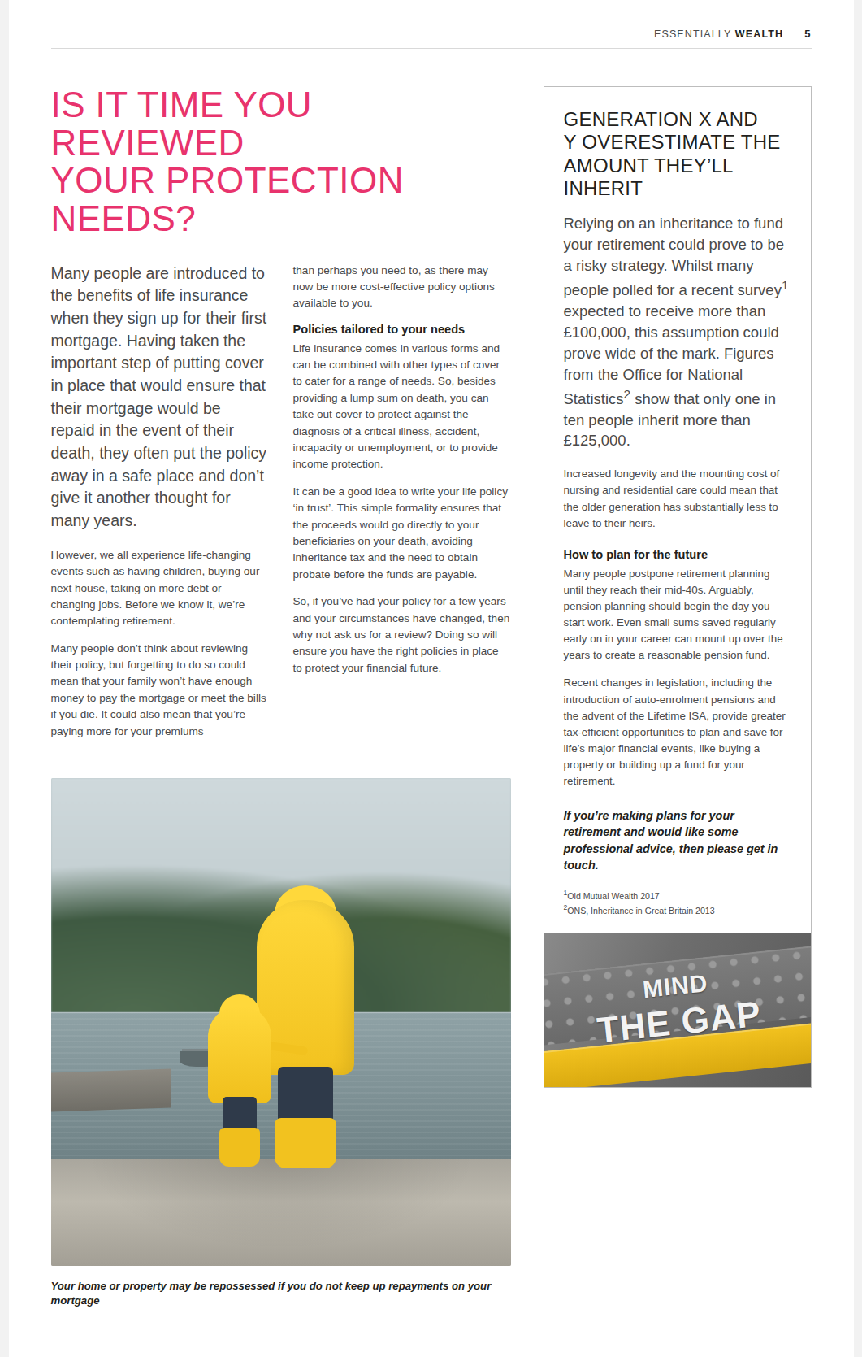ESSENTIALLY WEALTH
5
Is it time you reviewed
your protection needs?
Many people are introduced to the benefits of life insurance when they sign up for their first mortgage. Having taken the important step of putting cover in place that would ensure that their mortgage would be repaid in the event of their death, they often put the policy away in a safe place and don’t give it another thought for many years.
However, we all experience life-changing events such as having children, buying our next house, taking on more debt or changing jobs. Before we know it, we’re contemplating retirement.
Many people don’t think about reviewing their policy, but forgetting to do so could mean that your family won’t have enough money to pay the mortgage or meet the bills if you die. It could also mean that you’re paying more for your premiums
than perhaps you need to, as there may now be more cost-effective policy options available to you.
Policies tailored to your needs
Life insurance comes in various forms and can be combined with other types of cover to cater for a range of needs. So, besides providing a lump sum on death, you can take out cover to protect against the diagnosis of a critical illness, accident, incapacity or unemployment, or to provide income protection.
It can be a good idea to write your life policy ‘in trust’. This simple formality ensures that the proceeds would go directly to your beneficiaries on your death, avoiding inheritance tax and the need to obtain probate before the funds are payable.
So, if you’ve had your policy for a few years and your circumstances have changed, then why not ask us for a review? Doing so will ensure you have the right policies in place to protect your financial future.
Your home or property may be repossessed if you do not keep up repayments on your mortgage
Generation X and
Y overestimate the
amount they’ll inherit
Relying on an inheritance to fund your retirement could prove to be a risky strategy. Whilst many people polled for a recent survey1 expected to receive more than £100,000, this assumption could prove wide of the mark. Figures from the Office for National Statistics2 show that only one in ten people inherit more than £125,000.
Increased longevity and the mounting cost of nursing and residential care could mean that the older generation has substantially less to leave to their heirs.
How to plan for the future
Many people postpone retirement planning until they reach their mid-40s. Arguably, pension planning should begin the day you start work. Even small sums saved regularly early on in your career can mount up over the years to create a reasonable pension fund.
Recent changes in legislation, including the introduction of auto-enrolment pensions and the advent of the Lifetime ISA, provide greater tax-efficient opportunities to plan and save for life’s major financial events, like buying a property or building up a fund for your retirement.
If you’re making plans for your retirement and would like some professional advice, then please get in touch.
1Old Mutual Wealth 2017
2ONS, Inheritance in Great Britain 2013
MIND THE GAP